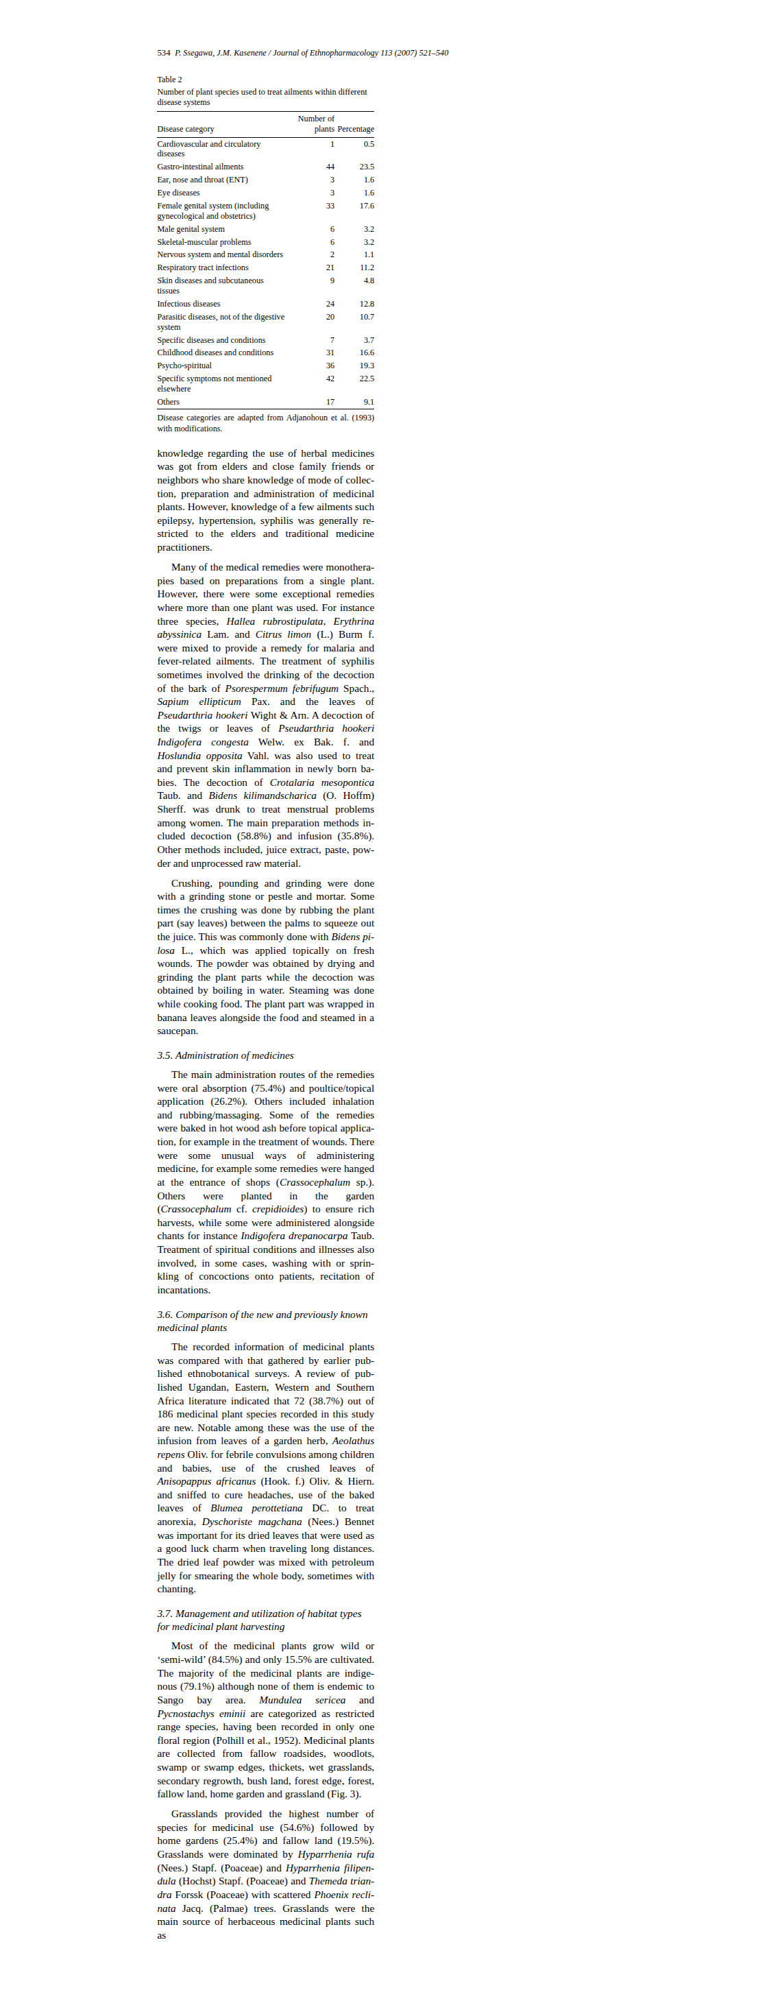534 P. Ssegawa, J.M. Kasenene / Journal of Ethnopharmacology 113 (2007) 521–540
Table 2
Number of plant species used to treat ailments within different disease systems
| Disease category | Number of plants | Percentage |
| --- | --- | --- |
| Cardiovascular and circulatory diseases | 1 | 0.5 |
| Gastro-intestinal ailments | 44 | 23.5 |
| Ear, nose and throat (ENT) | 3 | 1.6 |
| Eye diseases | 3 | 1.6 |
| Female genital system (including gynecological and obstetrics) | 33 | 17.6 |
| Male genital system | 6 | 3.2 |
| Skeletal-muscular problems | 6 | 3.2 |
| Nervous system and mental disorders | 2 | 1.1 |
| Respiratory tract infections | 21 | 11.2 |
| Skin diseases and subcutaneous tissues | 9 | 4.8 |
| Infectious diseases | 24 | 12.8 |
| Parasitic diseases, not of the digestive system | 20 | 10.7 |
| Specific diseases and conditions | 7 | 3.7 |
| Childhood diseases and conditions | 31 | 16.6 |
| Psycho-spiritual | 36 | 19.3 |
| Specific symptoms not mentioned elsewhere | 42 | 22.5 |
| Others | 17 | 9.1 |
Disease categories are adapted from Adjanohoun et al. (1993) with modifications.
knowledge regarding the use of herbal medicines was got from elders and close family friends or neighbors who share knowledge of mode of collection, preparation and administration of medicinal plants. However, knowledge of a few ailments such epilepsy, hypertension, syphilis was generally restricted to the elders and traditional medicine practitioners.
Many of the medical remedies were monotherapies based on preparations from a single plant. However, there were some exceptional remedies where more than one plant was used. For instance three species, Hallea rubrostipulata, Erythrina abyssinica Lam. and Citrus limon (L.) Burm f. were mixed to provide a remedy for malaria and fever-related ailments. The treatment of syphilis sometimes involved the drinking of the decoction of the bark of Psorespermum febrifugum Spach., Sapium ellipticum Pax. and the leaves of Pseudarthria hookeri Wight & Arn. A decoction of the twigs or leaves of Pseudarthria hookeri Indigofera congesta Welw. ex Bak. f. and Hoslundia opposita Vahl. was also used to treat and prevent skin inflammation in newly born babies. The decoction of Crotalaria mesopontica Taub. and Bidens kilimandscharica (O. Hoffm) Sherff. was drunk to treat menstrual problems among women. The main preparation methods included decoction (58.8%) and infusion (35.8%). Other methods included, juice extract, paste, powder and unprocessed raw material.
Crushing, pounding and grinding were done with a grinding stone or pestle and mortar. Some times the crushing was done by rubbing the plant part (say leaves) between the palms to squeeze out the juice. This was commonly done with Bidens pilosa L., which was applied topically on fresh wounds. The powder was obtained by drying and grinding the plant parts while the decoction was obtained by boiling in water. Steaming was done while cooking food. The plant part was wrapped in banana leaves alongside the food and steamed in a saucepan.
3.5. Administration of medicines
The main administration routes of the remedies were oral absorption (75.4%) and poultice/topical application (26.2%). Others included inhalation and rubbing/massaging. Some of the remedies were baked in hot wood ash before topical application, for example in the treatment of wounds. There were some unusual ways of administering medicine, for example some remedies were hanged at the entrance of shops (Crassocephalum sp.). Others were planted in the garden (Crassocephalum cf. crepidioides) to ensure rich harvests, while some were administered alongside chants for instance Indigofera drepanocarpa Taub. Treatment of spiritual conditions and illnesses also involved, in some cases, washing with or sprinkling of concoctions onto patients, recitation of incantations.
3.6. Comparison of the new and previously known medicinal plants
The recorded information of medicinal plants was compared with that gathered by earlier published ethnobotanical surveys. A review of published Ugandan, Eastern, Western and Southern Africa literature indicated that 72 (38.7%) out of 186 medicinal plant species recorded in this study are new. Notable among these was the use of the infusion from leaves of a garden herb, Aeolathus repens Oliv. for febrile convulsions among children and babies, use of the crushed leaves of Anisopappus africanus (Hook. f.) Oliv. & Hiern. and sniffed to cure headaches, use of the baked leaves of Blumea perottetiana DC. to treat anorexia, Dyschoriste magchana (Nees.) Bennet was important for its dried leaves that were used as a good luck charm when traveling long distances. The dried leaf powder was mixed with petroleum jelly for smearing the whole body, sometimes with chanting.
3.7. Management and utilization of habitat types for medicinal plant harvesting
Most of the medicinal plants grow wild or ‘semi-wild’ (84.5%) and only 15.5% are cultivated. The majority of the medicinal plants are indigenous (79.1%) although none of them is endemic to Sango bay area. Mundulea sericea and Pycnostachys eminii are categorized as restricted range species, having been recorded in only one floral region (Polhill et al., 1952). Medicinal plants are collected from fallow roadsides, woodlots, swamp or swamp edges, thickets, wet grasslands, secondary regrowth, bush land, forest edge, forest, fallow land, home garden and grassland (Fig. 3).
Grasslands provided the highest number of species for medicinal use (54.6%) followed by home gardens (25.4%) and fallow land (19.5%). Grasslands were dominated by Hyparrhenia rufa (Nees.) Stapf. (Poaceae) and Hyparrhenia filipendula (Hochst) Stapf. (Poaceae) and Themeda triandra Forssk (Poaceae) with scattered Phoenix reclinata Jacq. (Palmae) trees. Grasslands were the main source of herbaceous medicinal plants such as